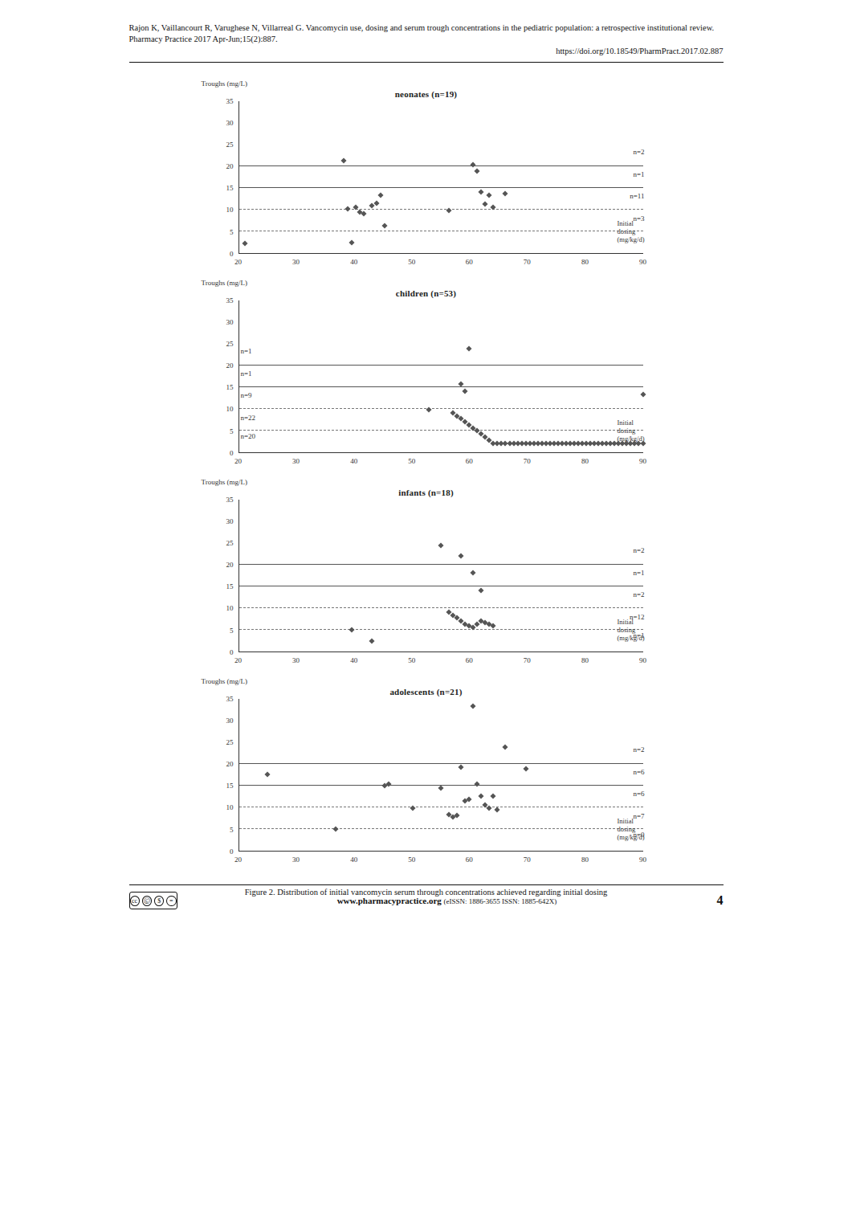Rajon K, Vaillancourt R, Varughese N, Villarreal G. Vancomycin use, dosing and serum trough concentrations in the pediatric population: a retrospective institutional review. Pharmacy Practice 2017 Apr-Jun;15(2):887.
https://doi.org/10.18549/PharmPract.2017.02.887
Troughs (mg/L)
neonates (n=19)
0 5 10 15 20 25 30 35
n=2 n=1 n=11 n=3
Initial
dosing
(mg/kg/d)
20 30 40 50 60 70 80 90
Troughs (mg/L)
children (n=53)
0 5 10 15 20 25 30 35
n=1 n=1 n=9 n=22 n=20
Initial
dosing
(mg/kg/d)
20 30 40 50 60 70 80 90
Troughs (mg/L)
infants (n=18)
0 5 10 15 20 25 30 35
n=2 n=1 n=2 n=12 n=1
Initial
dosing
(mg/kg/d)
20 30 40 50 60 70 80 90
Troughs (mg/L)
adolescents (n=21)
0 5 10 15 20 25 30 35
n=2 n=6 n=6 n=7 n=0
Initial
dosing
(mg/kg/d)
20 30 40 50 60 70 80 90
Figure 2. Distribution of initial vancomycin serum through concentrations achieved regarding initial dosing
ccⒸ$=
www.pharmacypractice.org (eISSN: 1886-3655 ISSN: 1885-642X)
4